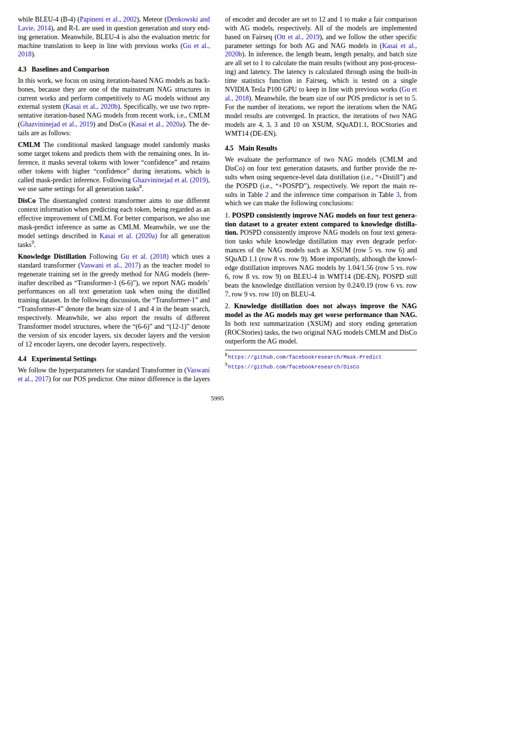while BLEU-4 (B-4) (Papineni et al., 2002), Meteor (Denkowski and Lavie, 2014), and R-L are used in question generation and story ending generation. Meanwhile, BLEU-4 is also the evaluation metric for machine translation to keep in line with previous works (Gu et al., 2018).
4.3 Baselines and Comparison
In this work, we focus on using iteration-based NAG models as backbones, because they are one of the mainstream NAG structures in current works and perform competitively to AG models without any external system (Kasai et al., 2020b). Specifically, we use two representative iteration-based NAG models from recent work, i.e., CMLM (Ghazvininejad et al., 2019) and DisCo (Kasai et al., 2020a). The details are as follows:
CMLM The conditional masked language model randomly masks some target tokens and predicts them with the remaining ones. In inference, it masks several tokens with lower “confidence” and retains other tokens with higher “confidence” during iterations, which is called mask-predict inference. Following Ghazvininejad et al. (2019), we use same settings for all generation tasks8.
DisCo The disentangled context transformer aims to use different context information when predicting each token, being regarded as an effective improvement of CMLM. For better comparison, we also use mask-predict inference as same as CMLM. Meanwhile, we use the model settings described in Kasai et al. (2020a) for all generation tasks9.
Knowledge Distillation Following Gu et al. (2018) which uses a standard transformer (Vaswani et al., 2017) as the teacher model to regenerate training set in the greedy method for NAG models (hereinafter described as “Transformer-1 (6-6)”), we report NAG models’ performances on all text generation task when using the distilled training dataset. In the following discussion, the “Transformer-1” and “Transformer-4” denote the beam size of 1 and 4 in the beam search, respectively. Meanwhile, we also report the results of different Transformer model structures, where the “(6-6)” and “(12-1)” denote the version of six encoder layers, six decoder layers and the version of 12 encoder layers, one decoder layers, respectively.
4.4 Experimental Settings
We follow the hyperparameters for standard Transformer in (Vaswani et al., 2017) for our POS predictor. One minor difference is the layers of encoder and decoder are set to 12 and 1 to make a fair comparison with AG models, respectively. All of the models are implemented based on Fairseq (Ott et al., 2019), and we follow the other specific parameter settings for both AG and NAG models in (Kasai et al., 2020b). In inference, the length beam, length penalty, and batch size are all set to 1 to calculate the main results (without any post-processing) and latency. The latency is calculated through using the built-in time statistics function in Fairseq, which is tested on a single NVIDIA Tesla P100 GPU to keep in line with previous works (Gu et al., 2018). Meanwhile, the beam size of our POS predictor is set to 5. For the number of iterations, we report the iterations when the NAG model results are converged. In practice, the iterations of two NAG models are 4, 3, 3 and 10 on XSUM, SQuAD1.1, ROCStories and WMT14 (DE-EN).
4.5 Main Results
We evaluate the performance of two NAG models (CMLM and DisCo) on four text generation datasets, and further provide the results when using sequence-level data distillation (i.e., “+Distill”) and the POSPD (i.e., “+POSPD”), respectively. We report the main results in Table 2 and the inference time comparison in Table 3, from which we can make the following conclusions:
1. POSPD consistently improve NAG models on four text generation dataset to a greater extent compared to knowledge distillation. POSPD consistently improve NAG models on four text generation tasks while knowledge distillation may even degrade performances of the NAG models such as XSUM (row 5 vs. row 6) and SQuAD 1.1 (row 8 vs. row 9). More importantly, although the knowledge distillation improves NAG models by 1.04/1.56 (row 5 vs. row 6, row 8 vs. row 9) on BLEU-4 in WMT14 (DE-EN), POSPD still beats the knowledge distillation version by 0.24/0.19 (row 6 vs. row 7, row 9 vs. row 10) on BLEU-4.
2. Knowledge distillation does not always improve the NAG model as the AG models may get worse performance than NAG. In both text summarization (XSUM) and story ending generation (ROCStories) tasks, the two original NAG models CMLM and DisCo outperform the AG model.
8 https://github.com/facebookresearch/Mask-Predict
9 https://github.com/facebookresearch/DisCo
5995